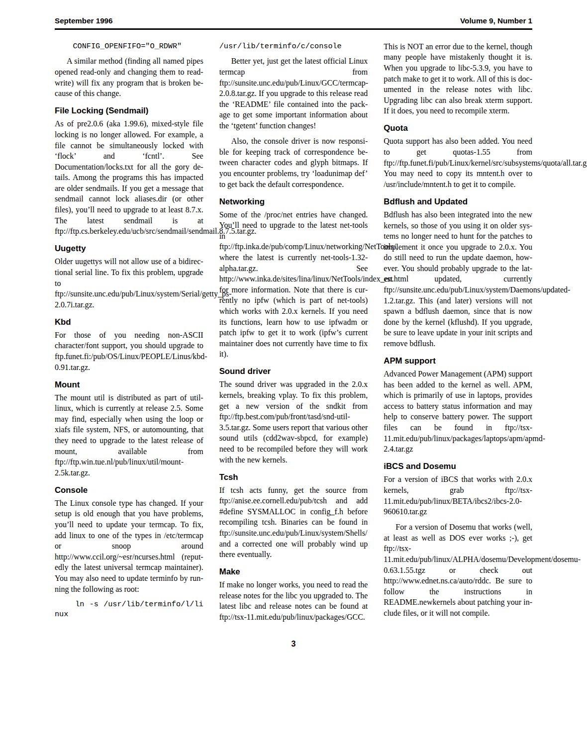September 1996 Volume 9, Number 1
    CONFIG_OPENFIFO="O_RDWR"
A similar method (finding all named pipes opened read-only and changing them to read-write) will fix any program that is broken because of this change.
File Locking (Sendmail)
As of pre2.0.6 (aka 1.99.6), mixed-style file locking is no longer allowed. For example, a file cannot be simultaneously locked with ‘flock’ and ‘fcntl’. See Documentation/locks.txt for all the gory details. Among the programs this has impacted are older sendmails. If you get a message that sendmail cannot lock aliases.dir (or other files), you’ll need to upgrade to at least 8.7.x. The latest sendmail is at ftp://ftp.cs.berkeley.edu/ucb/src/sendmail/sendmail.8.7.5.tar.gz.
Uugetty
Older uugettys will not allow use of a bidirectional serial line. To fix this problem, upgrade to ftp://sunsite.unc.edu/pub/Linux/system/Serial/getty_ps-2.0.7i.tar.gz.
Kbd
For those of you needing non-ASCII character/font support, you should upgrade to ftp.funet.fi:/pub/OS/Linux/PEOPLE/Linus/kbd-0.91.tar.gz.
Mount
The mount util is distributed as part of util-linux, which is currently at release 2.5. Some may find, especially when using the loop or xiafs file system, NFS, or automounting, that they need to upgrade to the latest release of mount, available from ftp://ftp.win.tue.nl/pub/linux/util/mount-2.5k.tar.gz.
Console
The Linux console type has changed. If your setup is old enough that you have problems, you’ll need to update your termcap. To fix, add linux to one of the types in /etc/termcap or snoop around http://www.ccil.org/~esr/ncurses.html (reputedly the latest universal termcap maintainer). You may also need to update terminfo by running the following as root:
    ln -s /usr/lib/terminfo/l/linux
/usr/lib/terminfo/c/console
Better yet, just get the latest official Linux termcap from ftp://sunsite.unc.edu/pub/Linux/GCC/termcap-2.0.8.tar.gz. If you upgrade to this release read the ‘README’ file contained into the package to get some important information about the ‘tgetent’ function changes!
Also, the console driver is now responsible for keeping track of correspondence between character codes and glyph bitmaps. If you encounter problems, try ‘loadunimap def’ to get back the default correspondence.
Networking
Some of the /proc/net entries have changed. You’ll need to upgrade to the latest net-tools in ftp://ftp.inka.de/pub/comp/Linux/networking/NetTools/, where the latest is currently net-tools-1.32-alpha.tar.gz. See http://www.inka.de/sites/lina/linux/NetTools/index_en.html for more information. Note that there is currently no ipfw (which is part of net-tools) which works with 2.0.x kernels. If you need its functions, learn how to use ipfwadm or patch ipfw to get it to work (ipfw’s current maintainer does not currently have time to fix it).
Sound driver
The sound driver was upgraded in the 2.0.x kernels, breaking vplay. To fix this problem, get a new version of the sndkit from ftp://ftp.best.com/pub/front/tasd/snd-util-3.5.tar.gz. Some users report that various other sound utils (cdd2wav-sbpcd, for example) need to be recompiled before they will work with the new kernels.
Tcsh
If tcsh acts funny, get the source from ftp://anise.ee.cornell.edu/pub/tcsh and add #define SYSMALLOC in config_f.h before recompiling tcsh. Binaries can be found in ftp://sunsite.unc.edu/pub/Linux/system/Shells/ and a corrected one will probably wind up there eventually.
Make
If make no longer works, you need to read the release notes for the libc you upgraded to. The latest libc and release notes can be found at ftp://tsx-11.mit.edu/pub/linux/packages/GCC. This is NOT an error due to the kernel, though many people have mistakenly thought it is. When you upgrade to libc-5.3.9, you have to patch make to get it to work. All of this is documented in the release notes with libc. Upgrading libc can also break xterm support. If it does, you need to recompile xterm.
Quota
Quota support has also been added. You need to get quotas-1.55 from ftp://ftp.funet.fi/pub/Linux/kernel/src/subsystems/quota/all.tar.gz. You may need to copy its mntent.h over to /usr/include/mntent.h to get it to compile.
Bdflush and Updated
Bdflush has also been integrated into the new kernels, so those of you using it on older systems no longer need to hunt for the patches to implement it once you upgrade to 2.0.x. You do still need to run the update daemon, however. You should probably upgrade to the latest updated, currently ftp://sunsite.unc.edu/pub/Linux/system/Daemons/updated-1.2.tar.gz. This (and later) versions will not spawn a bdflush daemon, since that is now done by the kernel (kflushd). If you upgrade, be sure to leave update in your init scripts and remove bdflush.
APM support
Advanced Power Management (APM) support has been added to the kernel as well. APM, which is primarily of use in laptops, provides access to battery status information and may help to conserve battery power. The support files can be found in ftp://tsx-11.mit.edu/pub/linux/packages/laptops/apm/apmd-2.4.tar.gz
iBCS and Dosemu
For a version of iBCS that works with 2.0.x kernels, grab ftp://tsx-11.mit.edu/pub/linux/BETA/ibcs2/ibcs-2.0-960610.tar.gz
For a version of Dosemu that works (well, at least as well as DOS ever works ;-), get ftp://tsx-11.mit.edu/pub/linux/ALPHA/dosemu/Development/dosemu-0.63.1.55.tgz or check out http://www.ednet.ns.ca/auto/rddc. Be sure to follow the instructions in README.newkernels about patching your include files, or it will not compile.
3